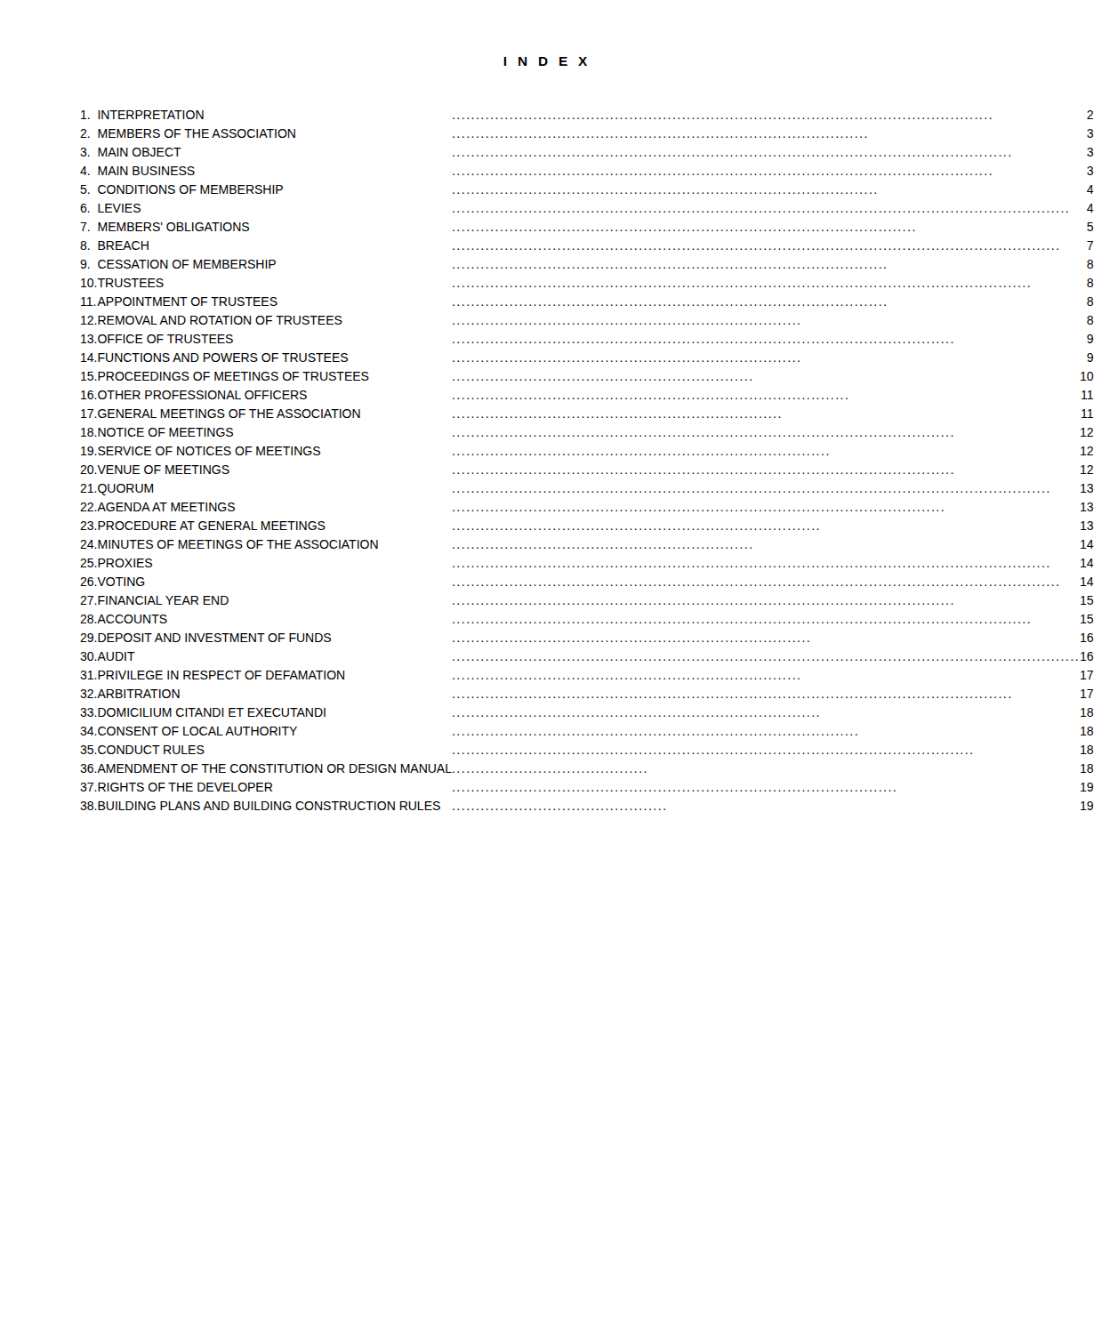I N D E X
| 1. | INTERPRETATION | ................................................................................................................. | 2 |
| 2. | MEMBERS OF THE ASSOCIATION | ....................................................................................... | 3 |
| 3. | MAIN OBJECT | ..................................................................................................................... | 3 |
| 4. | MAIN BUSINESS | ................................................................................................................. | 3 |
| 5. | CONDITIONS OF MEMBERSHIP | ......................................................................................... | 4 |
| 6. | LEVIES | ................................................................................................................................. | 4 |
| 7. | MEMBERS' OBLIGATIONS | ................................................................................................. | 5 |
| 8. | BREACH | ............................................................................................................................... | 7 |
| 9. | CESSATION OF MEMBERSHIP | ........................................................................................... | 8 |
| 10. | TRUSTEES | ......................................................................................................................... | 8 |
| 11. | APPOINTMENT OF TRUSTEES | ........................................................................................... | 8 |
| 12. | REMOVAL AND ROTATION OF TRUSTEES | ......................................................................... | 8 |
| 13. | OFFICE OF TRUSTEES | ......................................................................................................... | 9 |
| 14. | FUNCTIONS AND POWERS OF TRUSTEES | ......................................................................... | 9 |
| 15. | PROCEEDINGS OF MEETINGS OF TRUSTEES | ............................................................... | 10 |
| 16. | OTHER PROFESSIONAL OFFICERS | ................................................................................... | 11 |
| 17. | GENERAL MEETINGS OF THE ASSOCIATION | ..................................................................... | 11 |
| 18. | NOTICE OF MEETINGS | ......................................................................................................... | 12 |
| 19. | SERVICE OF NOTICES OF MEETINGS | ............................................................................... | 12 |
| 20. | VENUE OF MEETINGS | ......................................................................................................... | 12 |
| 21. | QUORUM | ............................................................................................................................. | 13 |
| 22. | AGENDA AT MEETINGS | ....................................................................................................... | 13 |
| 23. | PROCEDURE AT GENERAL MEETINGS | ............................................................................. | 13 |
| 24. | MINUTES OF MEETINGS OF THE ASSOCIATION | ............................................................... | 14 |
| 25. | PROXIES | ............................................................................................................................. | 14 |
| 26. | VOTING | ............................................................................................................................... | 14 |
| 27. | FINANCIAL YEAR END | ......................................................................................................... | 15 |
| 28. | ACCOUNTS | ......................................................................................................................... | 15 |
| 29. | DEPOSIT AND INVESTMENT OF FUNDS | ........................................................................... | 16 |
| 30. | AUDIT | ................................................................................................................................... | 16 |
| 31. | PRIVILEGE IN RESPECT OF DEFAMATION | ......................................................................... | 17 |
| 32. | ARBITRATION | ..................................................................................................................... | 17 |
| 33. | DOMICILIUM CITANDI ET EXECUTANDI | ............................................................................. | 18 |
| 34. | CONSENT OF LOCAL AUTHORITY | ..................................................................................... | 18 |
| 35. | CONDUCT RULES | ............................................................................................................. | 18 |
| 36. | AMENDMENT OF THE CONSTITUTION OR DESIGN MANUAL | ......................................... | 18 |
| 37. | RIGHTS OF THE DEVELOPER | ............................................................................................. | 19 |
| 38. | BUILDING PLANS AND BUILDING CONSTRUCTION RULES | ............................................. | 19 |